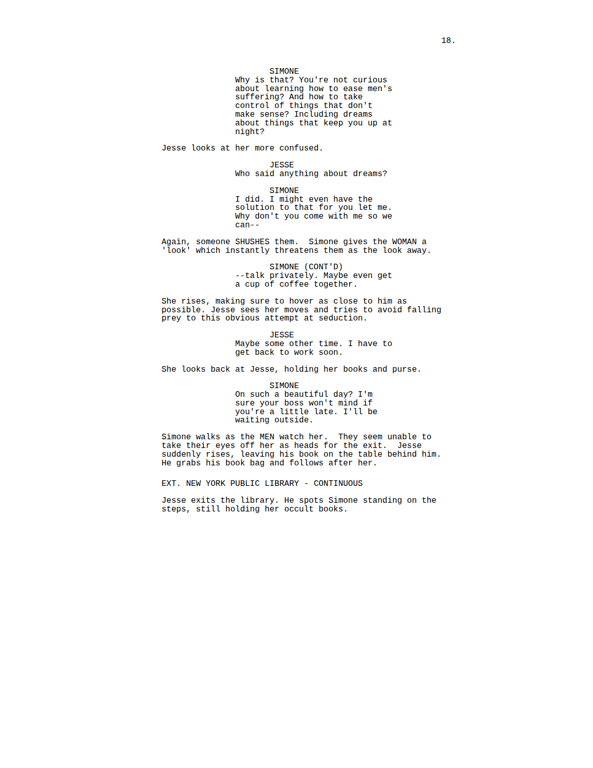18.
SIMONE
Why is that? You're not curious about learning how to ease men's suffering? And how to take control of things that don't make sense? Including dreams about things that keep you up at night?
Jesse looks at her more confused.
JESSE
Who said anything about dreams?
SIMONE
I did. I might even have the solution to that for you let me. Why don't you come with me so we can--
Again, someone SHUSHES them. Simone gives the WOMAN a 'look' which instantly threatens them as the look away.
SIMONE (CONT'D)
--talk privately. Maybe even get a cup of coffee together.
She rises, making sure to hover as close to him as possible. Jesse sees her moves and tries to avoid falling prey to this obvious attempt at seduction.
JESSE
Maybe some other time. I have to get back to work soon.
She looks back at Jesse, holding her books and purse.
SIMONE
On such a beautiful day? I'm sure your boss won't mind if you're a little late. I'll be waiting outside.
Simone walks as the MEN watch her. They seem unable to take their eyes off her as heads for the exit. Jesse suddenly rises, leaving his book on the table behind him. He grabs his book bag and follows after her.
EXT. NEW YORK PUBLIC LIBRARY - CONTINUOUS
Jesse exits the library. He spots Simone standing on the steps, still holding her occult books.